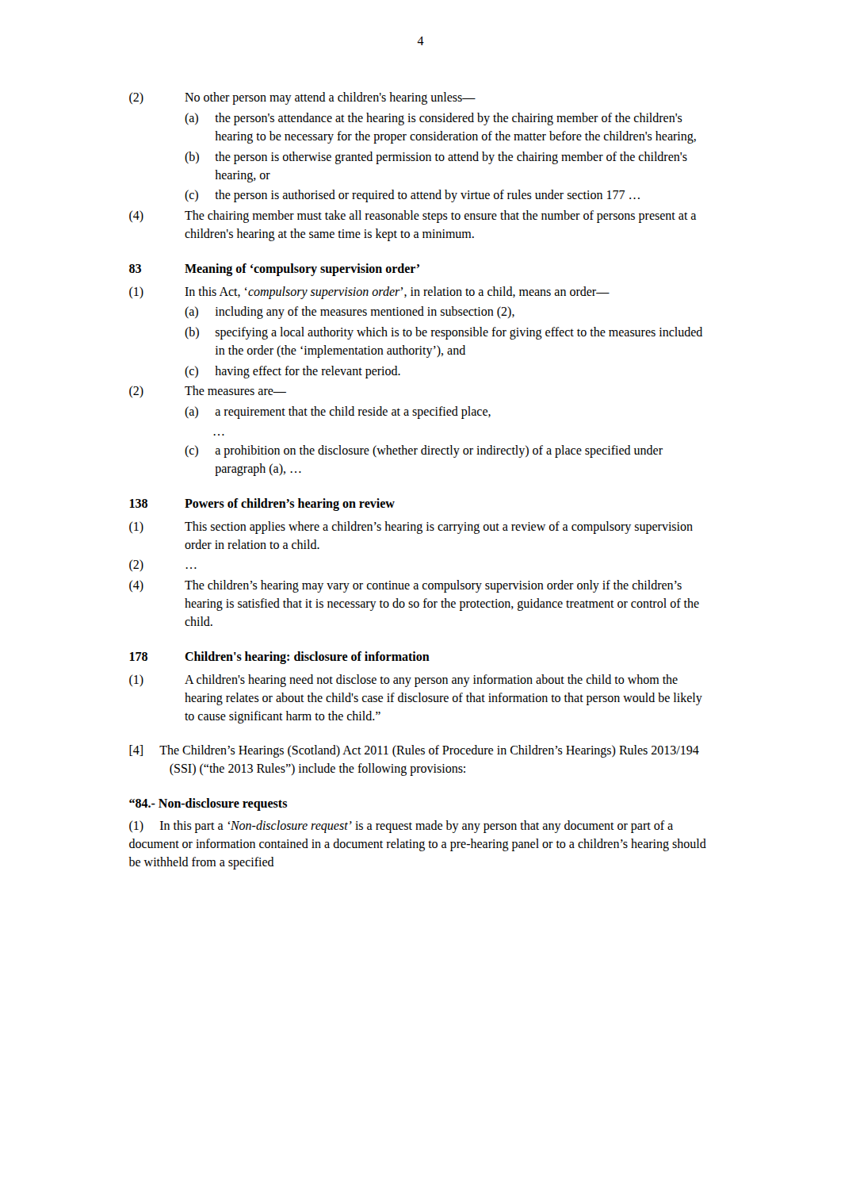4
(2) No other person may attend a children's hearing unless—
(a) the person's attendance at the hearing is considered by the chairing member of the children's hearing to be necessary for the proper consideration of the matter before the children's hearing,
(b) the person is otherwise granted permission to attend by the chairing member of the children's hearing, or
(c) the person is authorised or required to attend by virtue of rules under section 177 …
(4) The chairing member must take all reasonable steps to ensure that the number of persons present at a children's hearing at the same time is kept to a minimum.
83 Meaning of ‘compulsory supervision order’
(1) In this Act, ‘compulsory supervision order’, in relation to a child, means an order—
(a) including any of the measures mentioned in subsection (2),
(b) specifying a local authority which is to be responsible for giving effect to the measures included in the order (the ‘implementation authority’), and
(c) having effect for the relevant period.
(2) The measures are—
(a) a requirement that the child reside at a specified place,
…
(c) a prohibition on the disclosure (whether directly or indirectly) of a place specified under paragraph (a), …
138 Powers of children’s hearing on review
(1) This section applies where a children’s hearing is carrying out a review of a compulsory supervision order in relation to a child.
(2) …
(4) The children’s hearing may vary or continue a compulsory supervision order only if the children’s hearing is satisfied that it is necessary to do so for the protection, guidance treatment or control of the child.
178 Children's hearing: disclosure of information
(1) A children's hearing need not disclose to any person any information about the child to whom the hearing relates or about the child's case if disclosure of that information to that person would be likely to cause significant harm to the child.”
[4] The Children’s Hearings (Scotland) Act 2011 (Rules of Procedure in Children’s Hearings) Rules 2013/194 (SSI) (“the 2013 Rules”) include the following provisions:
“84.- Non-disclosure requests
(1) In this part a ‘Non-disclosure request’ is a request made by any person that any document or part of a document or information contained in a document relating to a pre-hearing panel or to a children’s hearing should be withheld from a specified